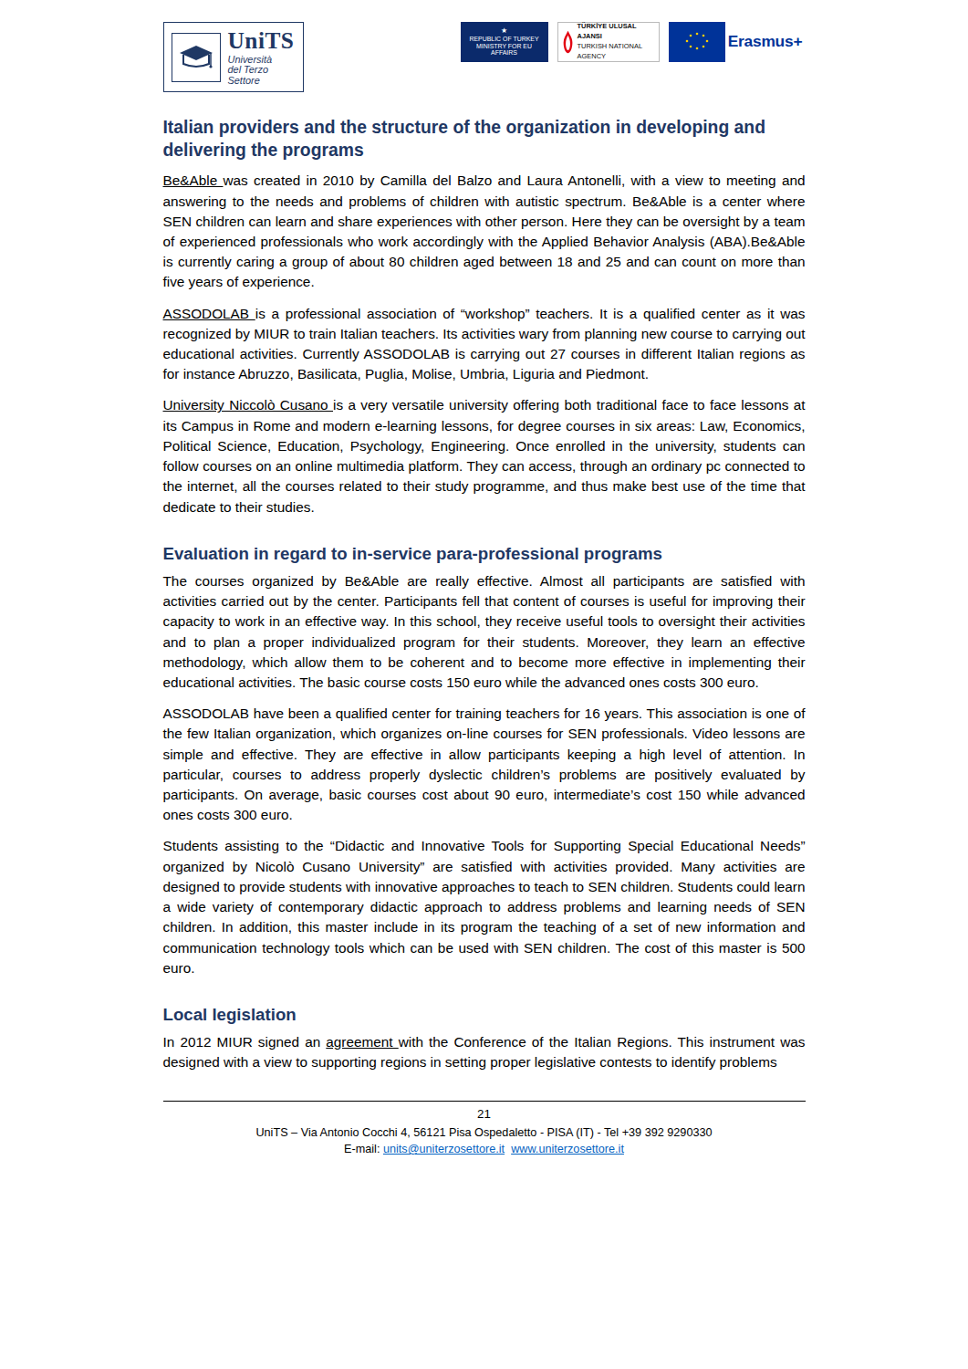UniTS
Università
del Terzo
Settore
★
REPUBLIC OF TURKEY
MINISTRY FOR EU AFFAIRS
TÜRKİYE ULUSAL AJANSI
TURKISH NATIONAL AGENCY
Erasmus+
Italian providers and the structure of the organization in developing and delivering the programs
Be&Able was created in 2010 by Camilla del Balzo and Laura Antonelli, with a view to meeting and answering to the needs and problems of children with autistic spectrum. Be&Able is a center where SEN children can learn and share experiences with other person. Here they can be oversight by a team of experienced professionals who work accordingly with the Applied Behavior Analysis (ABA).Be&Able is currently caring a group of about 80 children aged between 18 and 25 and can count on more than five years of experience.
ASSODOLAB is a professional association of “workshop” teachers. It is a qualified center as it was recognized by MIUR to train Italian teachers. Its activities wary from planning new course to carrying out educational activities. Currently ASSODOLAB is carrying out 27 courses in different Italian regions as for instance Abruzzo, Basilicata, Puglia, Molise, Umbria, Liguria and Piedmont.
University Niccolò Cusano is a very versatile university offering both traditional face to face lessons at its Campus in Rome and modern e-learning lessons, for degree courses in six areas: Law, Economics, Political Science, Education, Psychology, Engineering. Once enrolled in the university, students can follow courses on an online multimedia platform. They can access, through an ordinary pc connected to the internet, all the courses related to their study programme, and thus make best use of the time that dedicate to their studies.
Evaluation in regard to in-service para-professional programs
The courses organized by Be&Able are really effective. Almost all participants are satisfied with activities carried out by the center. Participants fell that content of courses is useful for improving their capacity to work in an effective way. In this school, they receive useful tools to oversight their activities and to plan a proper individualized program for their students. Moreover, they learn an effective methodology, which allow them to be coherent and to become more effective in implementing their educational activities. The basic course costs 150 euro while the advanced ones costs 300 euro.
ASSODOLAB have been a qualified center for training teachers for 16 years. This association is one of the few Italian organization, which organizes on-line courses for SEN professionals. Video lessons are simple and effective. They are effective in allow participants keeping a high level of attention. In particular, courses to address properly dyslectic children’s problems are positively evaluated by participants. On average, basic courses cost about 90 euro, intermediate’s cost 150 while advanced ones costs 300 euro.
Students assisting to the “Didactic and Innovative Tools for Supporting Special Educational Needs” organized by Nicolò Cusano University” are satisfied with activities provided. Many activities are designed to provide students with innovative approaches to teach to SEN children. Students could learn a wide variety of contemporary didactic approach to address problems and learning needs of SEN children. In addition, this master include in its program the teaching of a set of new information and communication technology tools which can be used with SEN children. The cost of this master is 500 euro.
Local legislation
In 2012 MIUR signed an agreement with the Conference of the Italian Regions. This instrument was designed with a view to supporting regions in setting proper legislative contests to identify problems
21
UniTS – Via Antonio Cocchi 4, 56121 Pisa Ospedaletto - PISA (IT) - Tel +39 392 9290330
E-mail: units@uniterzosettore.it www.uniterzosettore.it